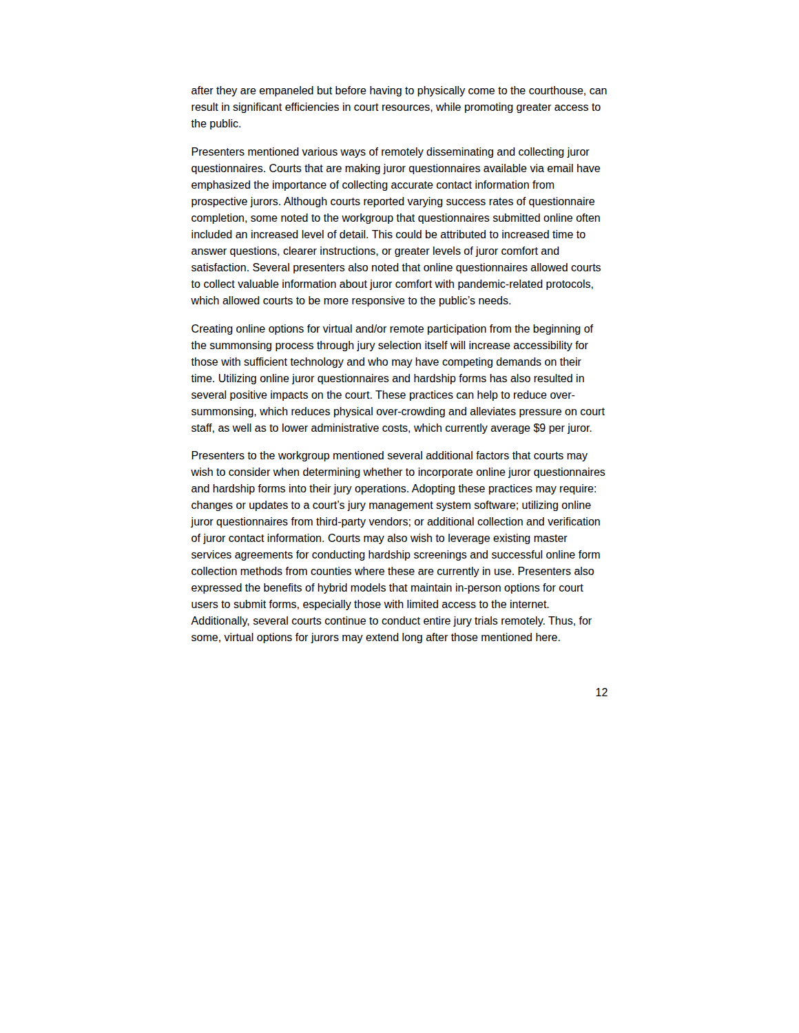after they are empaneled but before having to physically come to the courthouse, can result in significant efficiencies in court resources, while promoting greater access to the public.
Presenters mentioned various ways of remotely disseminating and collecting juror questionnaires. Courts that are making juror questionnaires available via email have emphasized the importance of collecting accurate contact information from prospective jurors. Although courts reported varying success rates of questionnaire completion, some noted to the workgroup that questionnaires submitted online often included an increased level of detail. This could be attributed to increased time to answer questions, clearer instructions, or greater levels of juror comfort and satisfaction. Several presenters also noted that online questionnaires allowed courts to collect valuable information about juror comfort with pandemic-related protocols, which allowed courts to be more responsive to the public’s needs.
Creating online options for virtual and/or remote participation from the beginning of the summonsing process through jury selection itself will increase accessibility for those with sufficient technology and who may have competing demands on their time. Utilizing online juror questionnaires and hardship forms has also resulted in several positive impacts on the court. These practices can help to reduce over-summonsing, which reduces physical over-crowding and alleviates pressure on court staff, as well as to lower administrative costs, which currently average $9 per juror.
Presenters to the workgroup mentioned several additional factors that courts may wish to consider when determining whether to incorporate online juror questionnaires and hardship forms into their jury operations. Adopting these practices may require: changes or updates to a court’s jury management system software; utilizing online juror questionnaires from third-party vendors; or additional collection and verification of juror contact information. Courts may also wish to leverage existing master services agreements for conducting hardship screenings and successful online form collection methods from counties where these are currently in use. Presenters also expressed the benefits of hybrid models that maintain in-person options for court users to submit forms, especially those with limited access to the internet. Additionally, several courts continue to conduct entire jury trials remotely. Thus, for some, virtual options for jurors may extend long after those mentioned here.
12